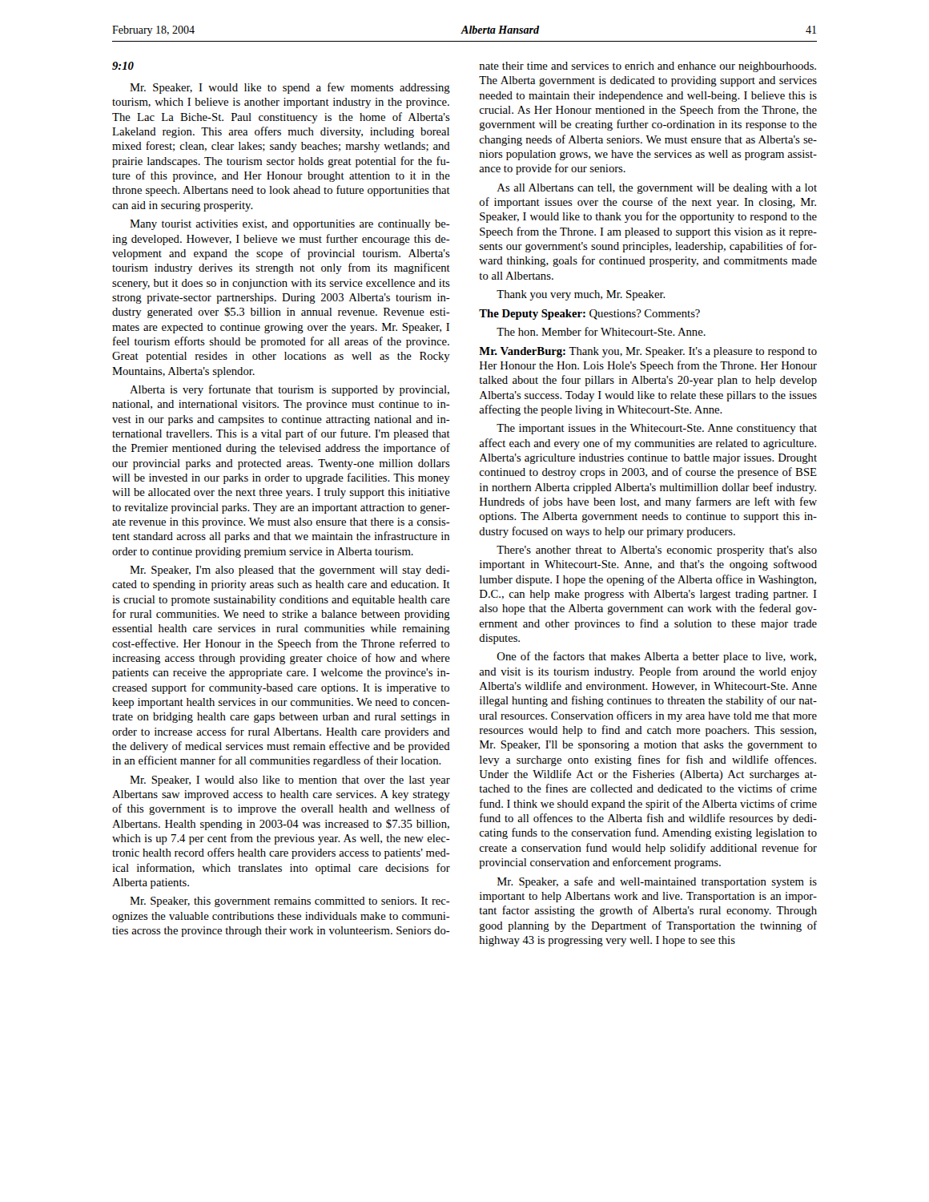February 18, 2004 Alberta Hansard 41
9:10
Mr. Speaker, I would like to spend a few moments addressing tourism, which I believe is another important industry in the province. The Lac La Biche-St. Paul constituency is the home of Alberta's Lakeland region. This area offers much diversity, including boreal mixed forest; clean, clear lakes; sandy beaches; marshy wetlands; and prairie landscapes. The tourism sector holds great potential for the future of this province, and Her Honour brought attention to it in the throne speech. Albertans need to look ahead to future opportunities that can aid in securing prosperity.
Many tourist activities exist, and opportunities are continually being developed. However, I believe we must further encourage this development and expand the scope of provincial tourism. Alberta's tourism industry derives its strength not only from its magnificent scenery, but it does so in conjunction with its service excellence and its strong private-sector partnerships. During 2003 Alberta's tourism industry generated over $5.3 billion in annual revenue. Revenue estimates are expected to continue growing over the years. Mr. Speaker, I feel tourism efforts should be promoted for all areas of the province. Great potential resides in other locations as well as the Rocky Mountains, Alberta's splendor.
Alberta is very fortunate that tourism is supported by provincial, national, and international visitors. The province must continue to invest in our parks and campsites to continue attracting national and international travellers. This is a vital part of our future. I'm pleased that the Premier mentioned during the televised address the importance of our provincial parks and protected areas. Twenty-one million dollars will be invested in our parks in order to upgrade facilities. This money will be allocated over the next three years. I truly support this initiative to revitalize provincial parks. They are an important attraction to generate revenue in this province. We must also ensure that there is a consistent standard across all parks and that we maintain the infrastructure in order to continue providing premium service in Alberta tourism.
Mr. Speaker, I'm also pleased that the government will stay dedicated to spending in priority areas such as health care and education. It is crucial to promote sustainability conditions and equitable health care for rural communities. We need to strike a balance between providing essential health care services in rural communities while remaining cost-effective. Her Honour in the Speech from the Throne referred to increasing access through providing greater choice of how and where patients can receive the appropriate care. I welcome the province's increased support for community-based care options. It is imperative to keep important health services in our communities. We need to concentrate on bridging health care gaps between urban and rural settings in order to increase access for rural Albertans. Health care providers and the delivery of medical services must remain effective and be provided in an efficient manner for all communities regardless of their location.
Mr. Speaker, I would also like to mention that over the last year Albertans saw improved access to health care services. A key strategy of this government is to improve the overall health and wellness of Albertans. Health spending in 2003-04 was increased to $7.35 billion, which is up 7.4 per cent from the previous year. As well, the new electronic health record offers health care providers access to patients' medical information, which translates into optimal care decisions for Alberta patients.
Mr. Speaker, this government remains committed to seniors. It recognizes the valuable contributions these individuals make to communities across the province through their work in volunteerism. Seniors donate their time and services to enrich and enhance our neighbourhoods. The Alberta government is dedicated to providing support and services needed to maintain their independence and well-being. I believe this is crucial. As Her Honour mentioned in the Speech from the Throne, the government will be creating further co-ordination in its response to the changing needs of Alberta seniors. We must ensure that as Alberta's seniors population grows, we have the services as well as program assistance to provide for our seniors.
As all Albertans can tell, the government will be dealing with a lot of important issues over the course of the next year. In closing, Mr. Speaker, I would like to thank you for the opportunity to respond to the Speech from the Throne. I am pleased to support this vision as it represents our government's sound principles, leadership, capabilities of forward thinking, goals for continued prosperity, and commitments made to all Albertans.
Thank you very much, Mr. Speaker.
The Deputy Speaker: Questions? Comments?
The hon. Member for Whitecourt-Ste. Anne.
Mr. VanderBurg: Thank you, Mr. Speaker. It's a pleasure to respond to Her Honour the Hon. Lois Hole's Speech from the Throne. Her Honour talked about the four pillars in Alberta's 20-year plan to help develop Alberta's success. Today I would like to relate these pillars to the issues affecting the people living in Whitecourt-Ste. Anne.
The important issues in the Whitecourt-Ste. Anne constituency that affect each and every one of my communities are related to agriculture. Alberta's agriculture industries continue to battle major issues. Drought continued to destroy crops in 2003, and of course the presence of BSE in northern Alberta crippled Alberta's multimillion dollar beef industry. Hundreds of jobs have been lost, and many farmers are left with few options. The Alberta government needs to continue to support this industry focused on ways to help our primary producers.
There's another threat to Alberta's economic prosperity that's also important in Whitecourt-Ste. Anne, and that's the ongoing softwood lumber dispute. I hope the opening of the Alberta office in Washington, D.C., can help make progress with Alberta's largest trading partner. I also hope that the Alberta government can work with the federal government and other provinces to find a solution to these major trade disputes.
One of the factors that makes Alberta a better place to live, work, and visit is its tourism industry. People from around the world enjoy Alberta's wildlife and environment. However, in Whitecourt-Ste. Anne illegal hunting and fishing continues to threaten the stability of our natural resources. Conservation officers in my area have told me that more resources would help to find and catch more poachers. This session, Mr. Speaker, I'll be sponsoring a motion that asks the government to levy a surcharge onto existing fines for fish and wildlife offences. Under the Wildlife Act or the Fisheries (Alberta) Act surcharges attached to the fines are collected and dedicated to the victims of crime fund. I think we should expand the spirit of the Alberta victims of crime fund to all offences to the Alberta fish and wildlife resources by dedicating funds to the conservation fund. Amending existing legislation to create a conservation fund would help solidify additional revenue for provincial conservation and enforcement programs.
Mr. Speaker, a safe and well-maintained transportation system is important to help Albertans work and live. Transportation is an important factor assisting the growth of Alberta's rural economy. Through good planning by the Department of Transportation the twinning of highway 43 is progressing very well. I hope to see this